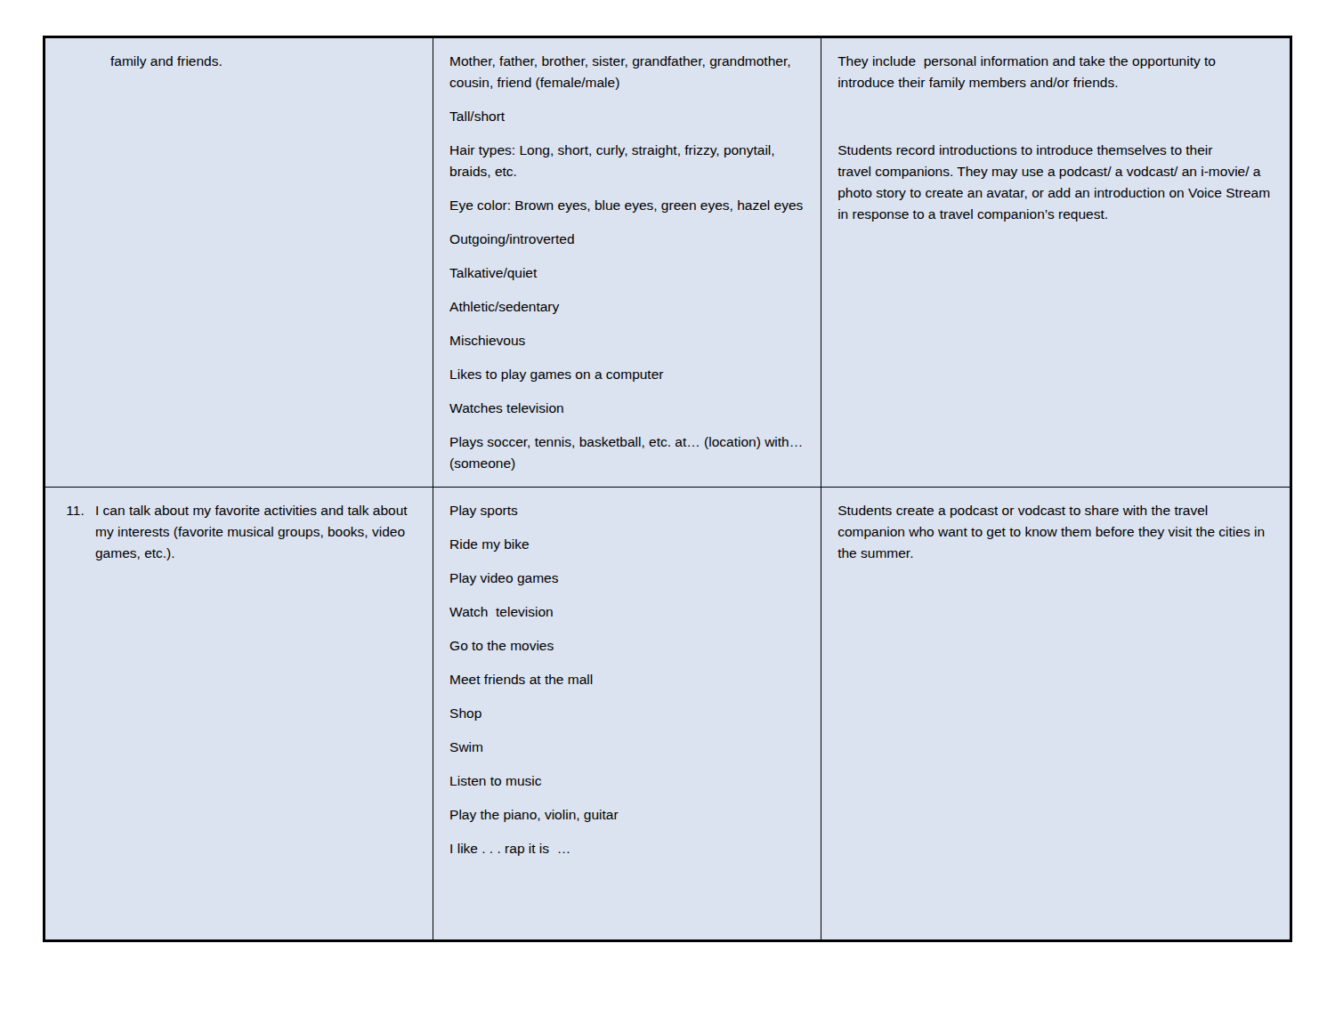| family and friends. | Mother, father, brother, sister, grandfather, grandmother, cousin, friend (female/male) Tall/short Hair types: Long, short, curly, straight, frizzy, ponytail, braids, etc. Eye color: Brown eyes, blue eyes, green eyes, hazel eyes Outgoing/introverted Talkative/quiet Athletic/sedentary Mischievous Likes to play games on a computer Watches television Plays soccer, tennis, basketball, etc. at… (location) with…(someone) | They include personal information and take the opportunity to introduce their family members and/or friends. Students record introductions to introduce themselves to their travel companions. They may use a podcast/ a vodcast/ an i-movie/ a photo story to create an avatar, or add an introduction on Voice Stream in response to a travel companion’s request. |
| I can talk about my favorite activities and talk about my interests (favorite musical groups, books, video games, etc.). | Play sports Ride my bike Play video games Watch television Go to the movies Meet friends at the mall Shop Swim Listen to music Play the piano, violin, guitar I like . . . rap it is … | Students create a podcast or vodcast to share with the travel companion who want to get to know them before they visit the cities in the summer. |